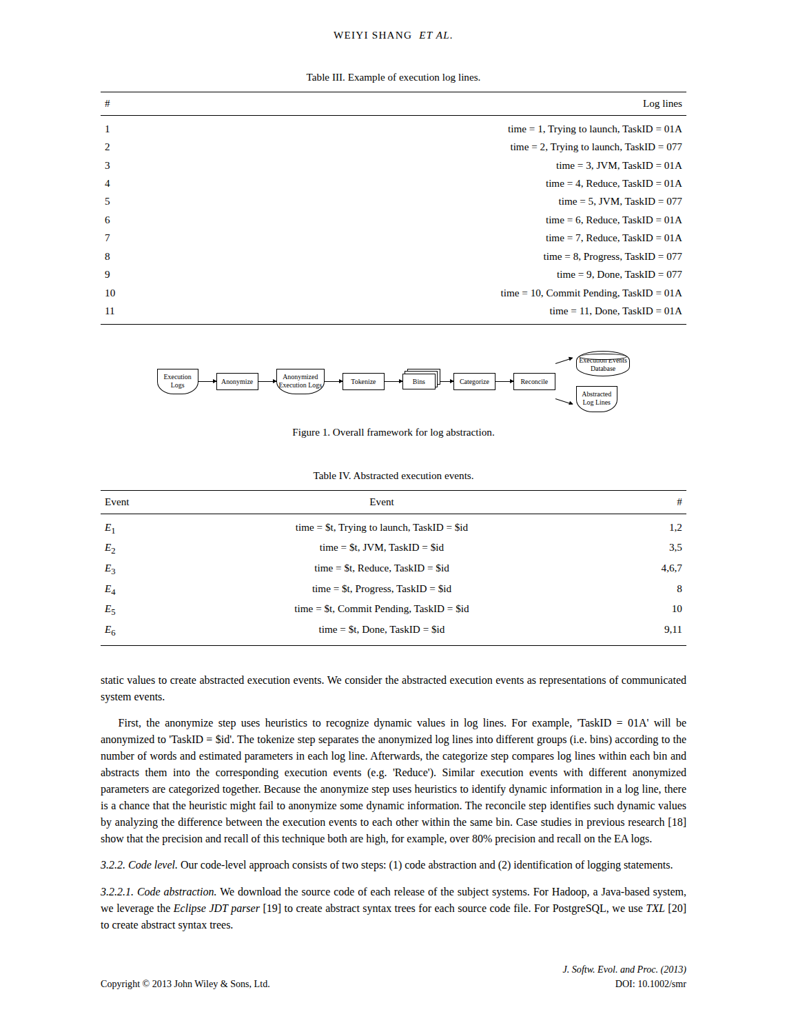WEIYI SHANG ET AL.
Table III. Example of execution log lines.
| # | Log lines |
| --- | --- |
| 1 | time = 1, Trying to launch, TaskID = 01A |
| 2 | time = 2, Trying to launch, TaskID = 077 |
| 3 | time = 3, JVM, TaskID = 01A |
| 4 | time = 4, Reduce, TaskID = 01A |
| 5 | time = 5, JVM, TaskID = 077 |
| 6 | time = 6, Reduce, TaskID = 01A |
| 7 | time = 7, Reduce, TaskID = 01A |
| 8 | time = 8, Progress, TaskID = 077 |
| 9 | time = 9, Done, TaskID = 077 |
| 10 | time = 10, Commit Pending, TaskID = 01A |
| 11 | time = 11, Done, TaskID = 01A |
Execution
Logs
Anonymize
Anonymized
Execution Logs
Tokenize
Bins
Categorize
Reconcile
Execution Events
Database
Abstracted
Log Lines
Figure 1. Overall framework for log abstraction.
Table IV. Abstracted execution events.
| Event | Event | # |
| --- | --- | --- |
| E 1 | time = $t, Trying to launch, TaskID = $id | 1,2 |
| E 2 | time = $t, JVM, TaskID = $id | 3,5 |
| E 3 | time = $t, Reduce, TaskID = $id | 4,6,7 |
| E 4 | time = $t, Progress, TaskID = $id | 8 |
| E 5 | time = $t, Commit Pending, TaskID = $id | 10 |
| E 6 | time = $t, Done, TaskID = $id | 9,11 |
static values to create abstracted execution events. We consider the abstracted execution events as representations of communicated system events.
First, the anonymize step uses heuristics to recognize dynamic values in log lines. For example, 'TaskID = 01A' will be anonymized to 'TaskID = $id'. The tokenize step separates the anonymized log lines into different groups (i.e. bins) according to the number of words and estimated parameters in each log line. Afterwards, the categorize step compares log lines within each bin and abstracts them into the corresponding execution events (e.g. 'Reduce'). Similar execution events with different anonymized parameters are categorized together. Because the anonymize step uses heuristics to identify dynamic information in a log line, there is a chance that the heuristic might fail to anonymize some dynamic information. The reconcile step identifies such dynamic values by analyzing the difference between the execution events to each other within the same bin. Case studies in previous research [18] show that the precision and recall of this technique both are high, for example, over 80% precision and recall on the EA logs.
3.2.2. Code level. Our code-level approach consists of two steps: (1) code abstraction and (2) identification of logging statements.
3.2.2.1. Code abstraction. We download the source code of each release of the subject systems. For Hadoop, a Java-based system, we leverage the Eclipse JDT parser [19] to create abstract syntax trees for each source code file. For PostgreSQL, we use TXL [20] to create abstract syntax trees.
Copyright © 2013 John Wiley & Sons, Ltd.
J. Softw. Evol. and Proc. (2013)
DOI: 10.1002/smr